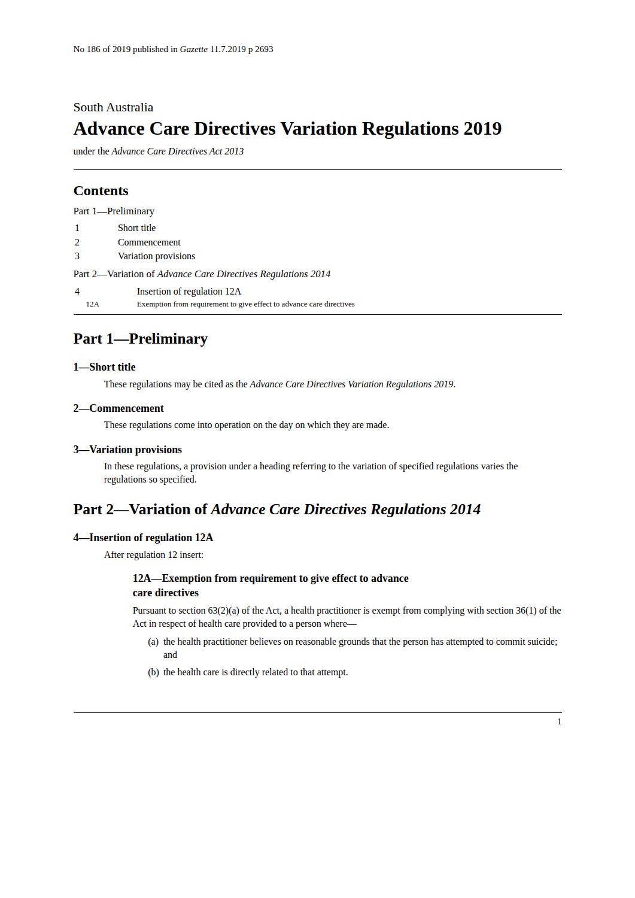No 186 of 2019 published in Gazette 11.7.2019 p 2693
South Australia
Advance Care Directives Variation Regulations 2019
under the Advance Care Directives Act 2013
Contents
Part 1—Preliminary
| 1 | Short title |
| 2 | Commencement |
| 3 | Variation provisions |
Part 2—Variation of Advance Care Directives Regulations 2014
| 4 | Insertion of regulation 12A |
| 12A | Exemption from requirement to give effect to advance care directives |
Part 1—Preliminary
1—Short title
These regulations may be cited as the Advance Care Directives Variation Regulations 2019.
2—Commencement
These regulations come into operation on the day on which they are made.
3—Variation provisions
In these regulations, a provision under a heading referring to the variation of specified regulations varies the regulations so specified.
Part 2—Variation of Advance Care Directives Regulations 2014
4—Insertion of regulation 12A
After regulation 12 insert:
12A—Exemption from requirement to give effect to advance care directives
Pursuant to section 63(2)(a) of the Act, a health practitioner is exempt from complying with section 36(1) of the Act in respect of health care provided to a person where—
(a) the health practitioner believes on reasonable grounds that the person has attempted to commit suicide; and
(b) the health care is directly related to that attempt.
1